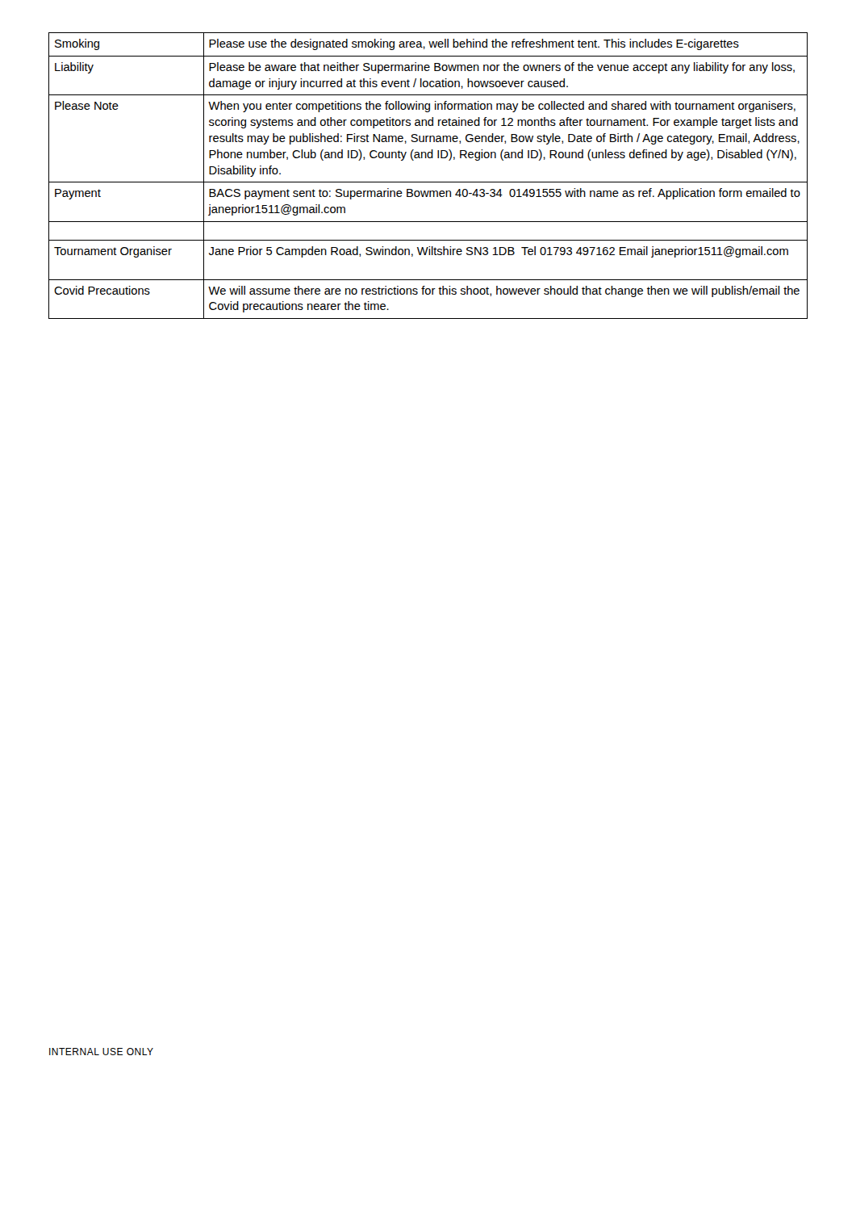| Smoking | Please use the designated smoking area, well behind the refreshment tent. This includes E-cigarettes |
| Liability | Please be aware that neither Supermarine Bowmen nor the owners of the venue accept any liability for any loss, damage or injury incurred at this event / location, howsoever caused. |
| Please Note | When you enter competitions the following information may be collected and shared with tournament organisers, scoring systems and other competitors and retained for 12 months after tournament. For example target lists and results may be published: First Name, Surname, Gender, Bow style, Date of Birth / Age category, Email, Address, Phone number, Club (and ID), County (and ID), Region (and ID), Round (unless defined by age), Disabled (Y/N), Disability info. |
| Payment | BACS payment sent to: Supermarine Bowmen 40-43-34 01491555 with name as ref. Application form emailed to janeprior1511@gmail.com |
| Tournament Organiser | Jane Prior 5 Campden Road, Swindon, Wiltshire SN3 1DB Tel 01793 497162 Email janeprior1511@gmail.com |
| Covid Precautions | We will assume there are no restrictions for this shoot, however should that change then we will publish/email the Covid precautions nearer the time. |
INTERNAL USE ONLY